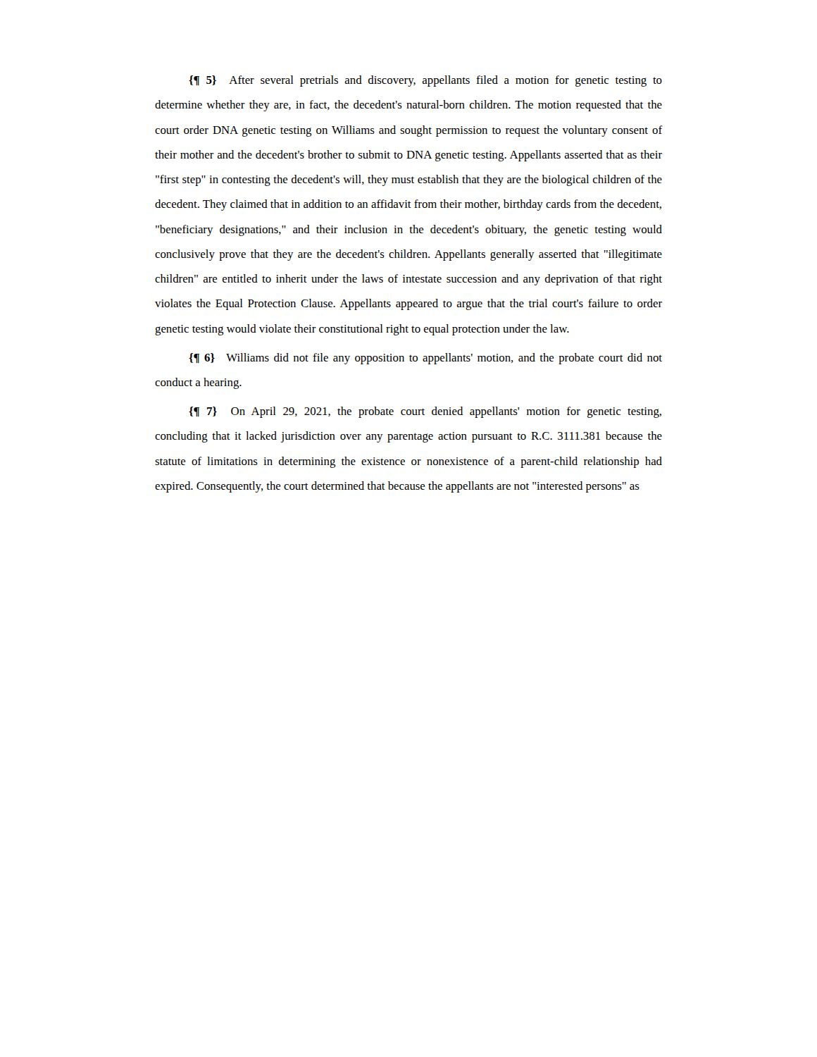{¶ 5} After several pretrials and discovery, appellants filed a motion for genetic testing to determine whether they are, in fact, the decedent's natural-born children. The motion requested that the court order DNA genetic testing on Williams and sought permission to request the voluntary consent of their mother and the decedent's brother to submit to DNA genetic testing. Appellants asserted that as their "first step" in contesting the decedent's will, they must establish that they are the biological children of the decedent. They claimed that in addition to an affidavit from their mother, birthday cards from the decedent, "beneficiary designations," and their inclusion in the decedent's obituary, the genetic testing would conclusively prove that they are the decedent's children. Appellants generally asserted that "illegitimate children" are entitled to inherit under the laws of intestate succession and any deprivation of that right violates the Equal Protection Clause. Appellants appeared to argue that the trial court's failure to order genetic testing would violate their constitutional right to equal protection under the law.
{¶ 6} Williams did not file any opposition to appellants' motion, and the probate court did not conduct a hearing.
{¶ 7} On April 29, 2021, the probate court denied appellants' motion for genetic testing, concluding that it lacked jurisdiction over any parentage action pursuant to R.C. 3111.381 because the statute of limitations in determining the existence or nonexistence of a parent-child relationship had expired. Consequently, the court determined that because the appellants are not "interested persons" as